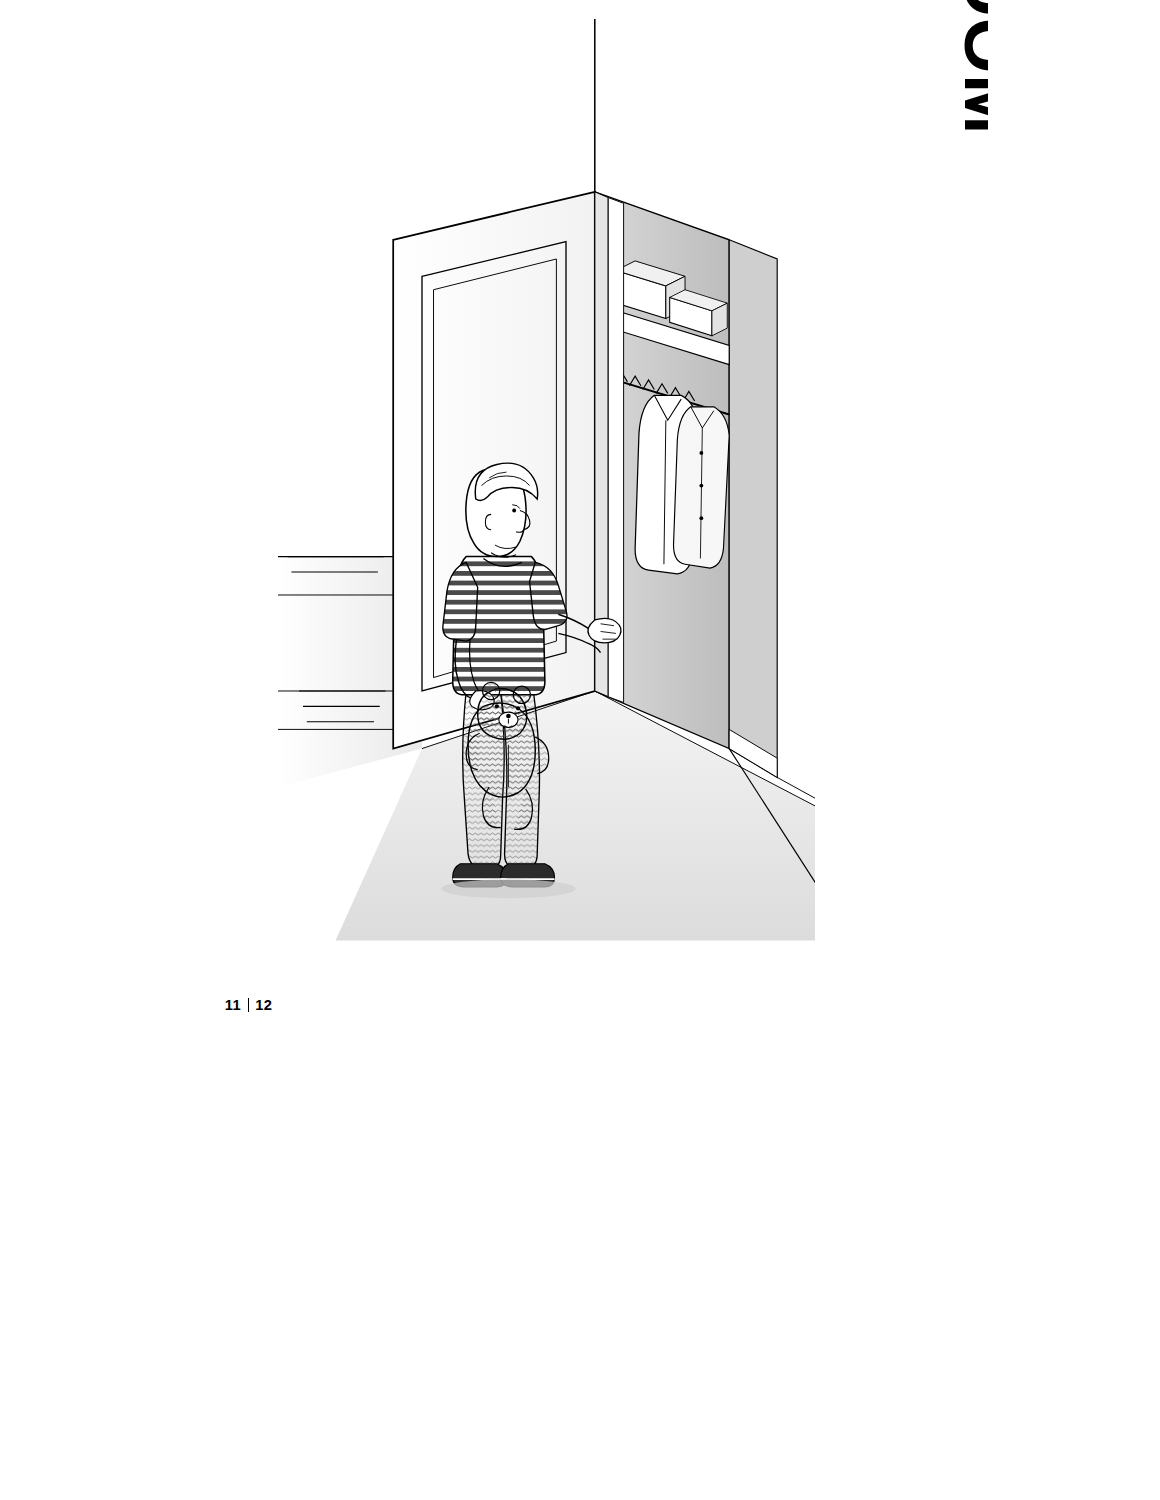THE BEDROOM
11 12